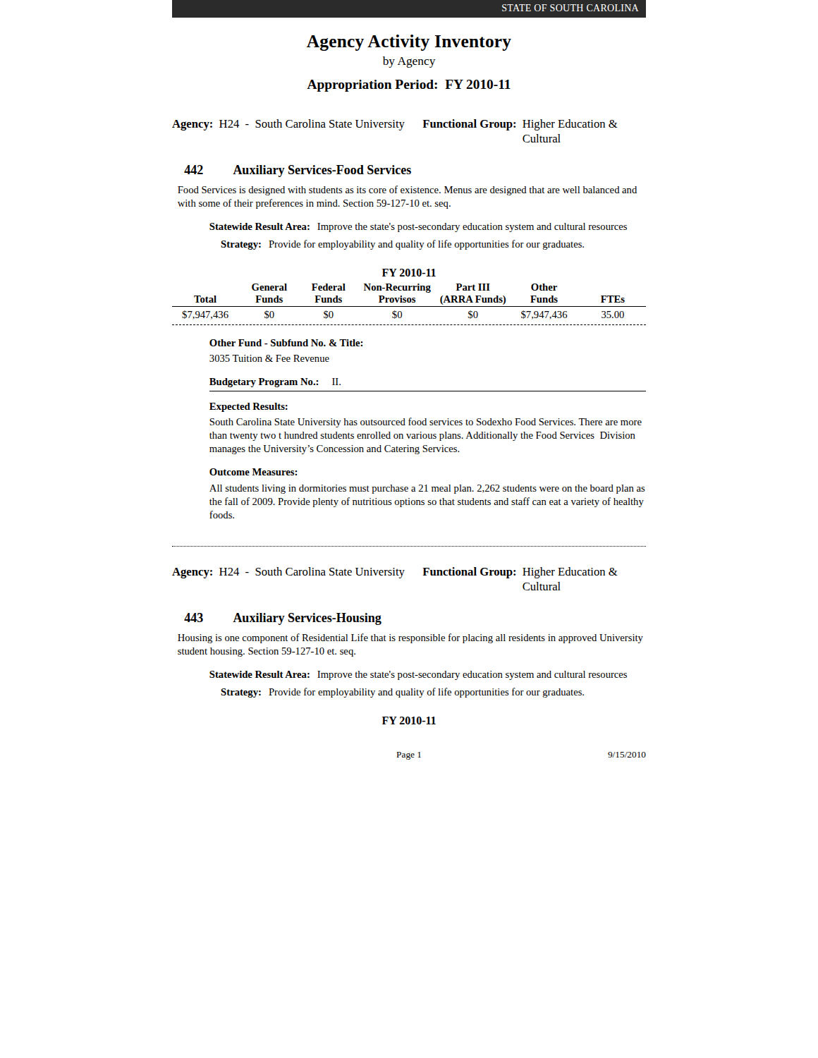STATE OF SOUTH CAROLINA
Agency Activity Inventory
by Agency
Appropriation Period: FY 2010-11
Agency: H24 - South Carolina State University
Functional Group: Higher Education &
Cultural
442 Auxiliary Services-Food Services
Food Services is designed with students as its core of existence. Menus are designed that are well balanced and with some of their preferences in mind. Section 59-127-10 et. seq.
Statewide Result Area: Improve the state's post-secondary education system and cultural resources
Strategy: Provide for employability and quality of life opportunities for our graduates.
FY 2010-11
| Total | General Funds | Federal Funds | Non-Recurring Provisos | Part III (ARRA Funds) | Other Funds | FTEs |
| --- | --- | --- | --- | --- | --- | --- |
| $7,947,436 | $0 | $0 | $0 | $0 | $7,947,436 | 35.00 |
Other Fund - Subfund No. & Title:
3035 Tuition & Fee Revenue
Budgetary Program No.: II.
Expected Results:
South Carolina State University has outsourced food services to Sodexho Food Services. There are more than twenty two t hundred students enrolled on various plans. Additionally the Food Services Division manages the University’s Concession and Catering Services.
Outcome Measures:
All students living in dormitories must purchase a 21 meal plan. 2,262 students were on the board plan as the fall of 2009. Provide plenty of nutritious options so that students and staff can eat a variety of healthy foods.
Agency: H24 - South Carolina State University
Functional Group: Higher Education &
Cultural
443 Auxiliary Services-Housing
Housing is one component of Residential Life that is responsible for placing all residents in approved University student housing. Section 59-127-10 et. seq.
Statewide Result Area: Improve the state's post-secondary education system and cultural resources
Strategy: Provide for employability and quality of life opportunities for our graduates.
FY 2010-11
Page 1
9/15/2010